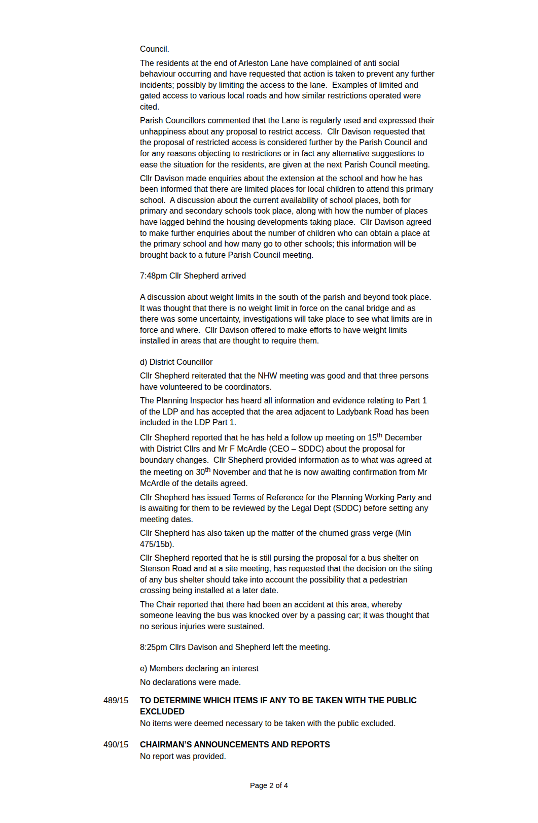Council.
The residents at the end of Arleston Lane have complained of anti social behaviour occurring and have requested that action is taken to prevent any further incidents; possibly by limiting the access to the lane. Examples of limited and gated access to various local roads and how similar restrictions operated were cited.
Parish Councillors commented that the Lane is regularly used and expressed their unhappiness about any proposal to restrict access. Cllr Davison requested that the proposal of restricted access is considered further by the Parish Council and for any reasons objecting to restrictions or in fact any alternative suggestions to ease the situation for the residents, are given at the next Parish Council meeting.
Cllr Davison made enquiries about the extension at the school and how he has been informed that there are limited places for local children to attend this primary school. A discussion about the current availability of school places, both for primary and secondary schools took place, along with how the number of places have lagged behind the housing developments taking place. Cllr Davison agreed to make further enquiries about the number of children who can obtain a place at the primary school and how many go to other schools; this information will be brought back to a future Parish Council meeting.
7:48pm Cllr Shepherd arrived
A discussion about weight limits in the south of the parish and beyond took place. It was thought that there is no weight limit in force on the canal bridge and as there was some uncertainty, investigations will take place to see what limits are in force and where. Cllr Davison offered to make efforts to have weight limits installed in areas that are thought to require them.
d) District Councillor
Cllr Shepherd reiterated that the NHW meeting was good and that three persons have volunteered to be coordinators.
The Planning Inspector has heard all information and evidence relating to Part 1 of the LDP and has accepted that the area adjacent to Ladybank Road has been included in the LDP Part 1.
Cllr Shepherd reported that he has held a follow up meeting on 15th December with District Cllrs and Mr F McArdle (CEO – SDDC) about the proposal for boundary changes. Cllr Shepherd provided information as to what was agreed at the meeting on 30th November and that he is now awaiting confirmation from Mr McArdle of the details agreed.
Cllr Shepherd has issued Terms of Reference for the Planning Working Party and is awaiting for them to be reviewed by the Legal Dept (SDDC) before setting any meeting dates.
Cllr Shepherd has also taken up the matter of the churned grass verge (Min 475/15b).
Cllr Shepherd reported that he is still pursing the proposal for a bus shelter on Stenson Road and at a site meeting, has requested that the decision on the siting of any bus shelter should take into account the possibility that a pedestrian crossing being installed at a later date.
The Chair reported that there had been an accident at this area, whereby someone leaving the bus was knocked over by a passing car; it was thought that no serious injuries were sustained.
8:25pm Cllrs Davison and Shepherd left the meeting.
e) Members declaring an interest
No declarations were made.
489/15
To determine which items if any to be taken with the public excluded
No items were deemed necessary to be taken with the public excluded.
490/15
Chairman’s announcements and reports
No report was provided.
Page 2 of 4